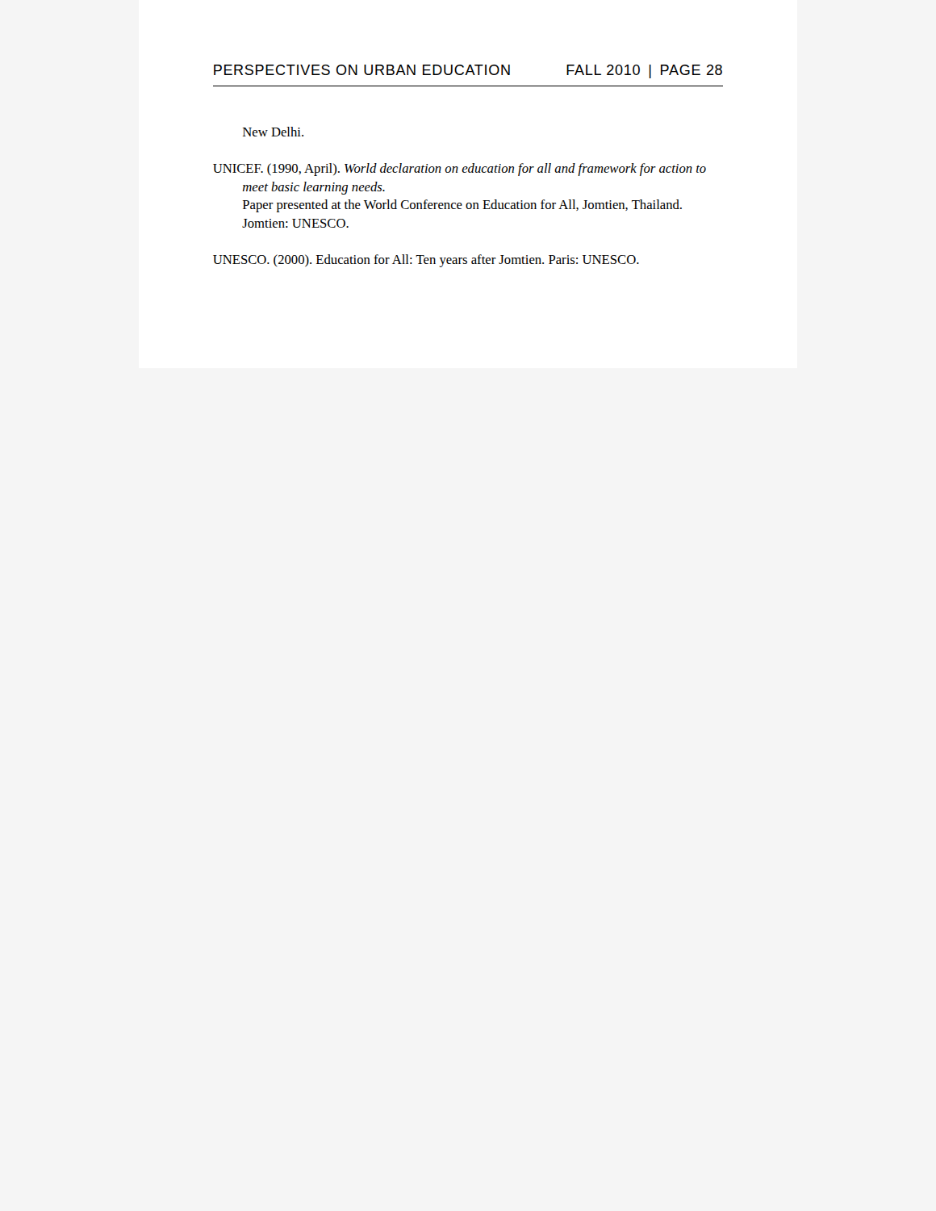Perspectives on Urban Education Fall 2010|Page 28
New Delhi.
UNICEF. (1990, April). World declaration on education for all and framework for action to meet basic learning needs.Paper presented at the World Conference on Education for All, Jomtien, Thailand. Jomtien: UNESCO.
UNESCO. (2000). Education for All: Ten years after Jomtien. Paris: UNESCO.